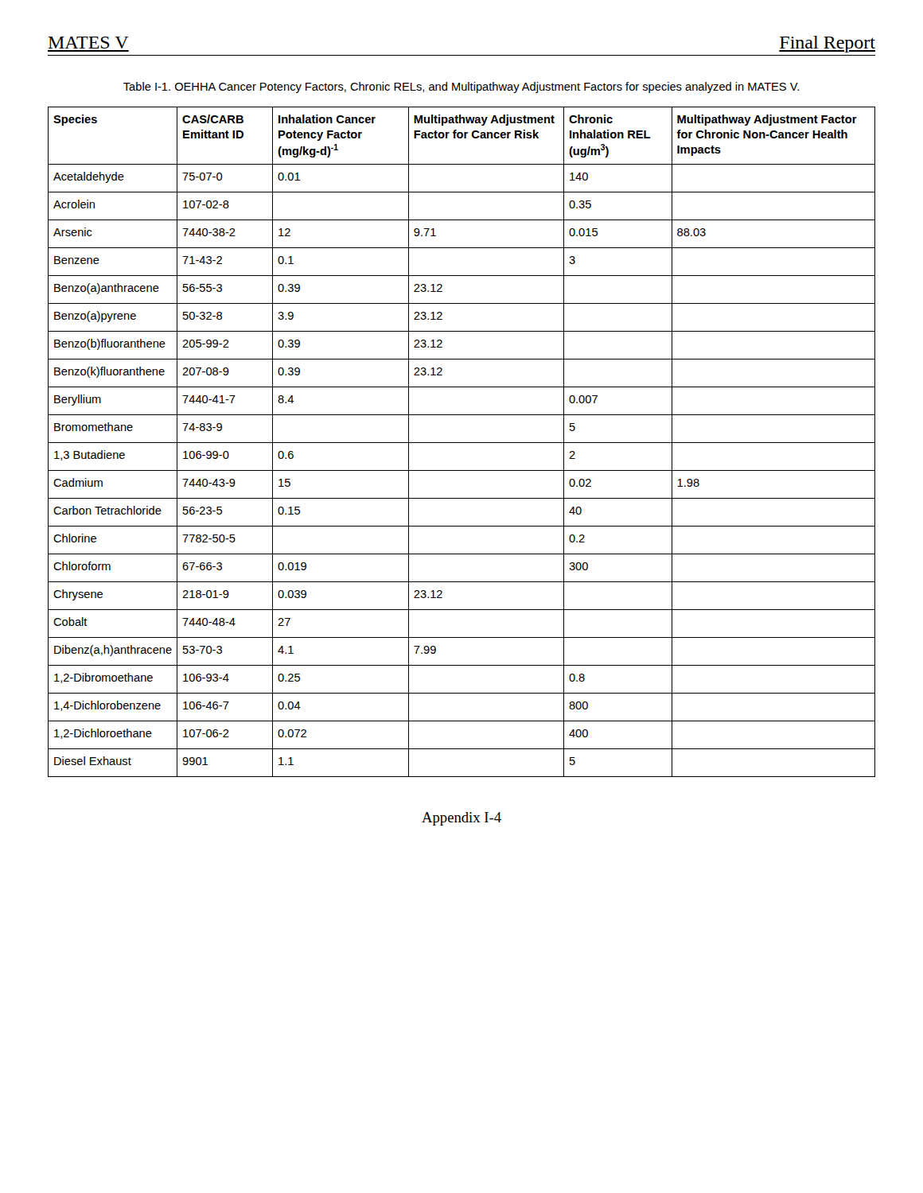MATES V Final Report
Table I-1. OEHHA Cancer Potency Factors, Chronic RELs, and Multipathway Adjustment Factors for species analyzed in MATES V.
| Species | CAS/CARB Emittant ID | Inhalation Cancer Potency Factor (mg/kg-d) -1 | Multipathway Adjustment Factor for Cancer Risk | Chronic Inhalation REL (ug/m 3 ) | Multipathway Adjustment Factor for Chronic Non-Cancer Health Impacts |
| --- | --- | --- | --- | --- | --- |
| Acetaldehyde | 75-07-0 | 0.01 | | 140 | |
| Acrolein | 107-02-8 | | | 0.35 | |
| Arsenic | 7440-38-2 | 12 | 9.71 | 0.015 | 88.03 |
| Benzene | 71-43-2 | 0.1 | | 3 | |
| Benzo(a)anthracene | 56-55-3 | 0.39 | 23.12 | | |
| Benzo(a)pyrene | 50-32-8 | 3.9 | 23.12 | | |
| Benzo(b)fluoranthene | 205-99-2 | 0.39 | 23.12 | | |
| Benzo(k)fluoranthene | 207-08-9 | 0.39 | 23.12 | | |
| Beryllium | 7440-41-7 | 8.4 | | 0.007 | |
| Bromomethane | 74-83-9 | | | 5 | |
| 1,3 Butadiene | 106-99-0 | 0.6 | | 2 | |
| Cadmium | 7440-43-9 | 15 | | 0.02 | 1.98 |
| Carbon Tetrachloride | 56-23-5 | 0.15 | | 40 | |
| Chlorine | 7782-50-5 | | | 0.2 | |
| Chloroform | 67-66-3 | 0.019 | | 300 | |
| Chrysene | 218-01-9 | 0.039 | 23.12 | | |
| Cobalt | 7440-48-4 | 27 | | | |
| Dibenz(a,h)anthracene | 53-70-3 | 4.1 | 7.99 | | |
| 1,2-Dibromoethane | 106-93-4 | 0.25 | | 0.8 | |
| 1,4-Dichlorobenzene | 106-46-7 | 0.04 | | 800 | |
| 1,2-Dichloroethane | 107-06-2 | 0.072 | | 400 | |
| Diesel Exhaust | 9901 | 1.1 | | 5 | |
Appendix I-4